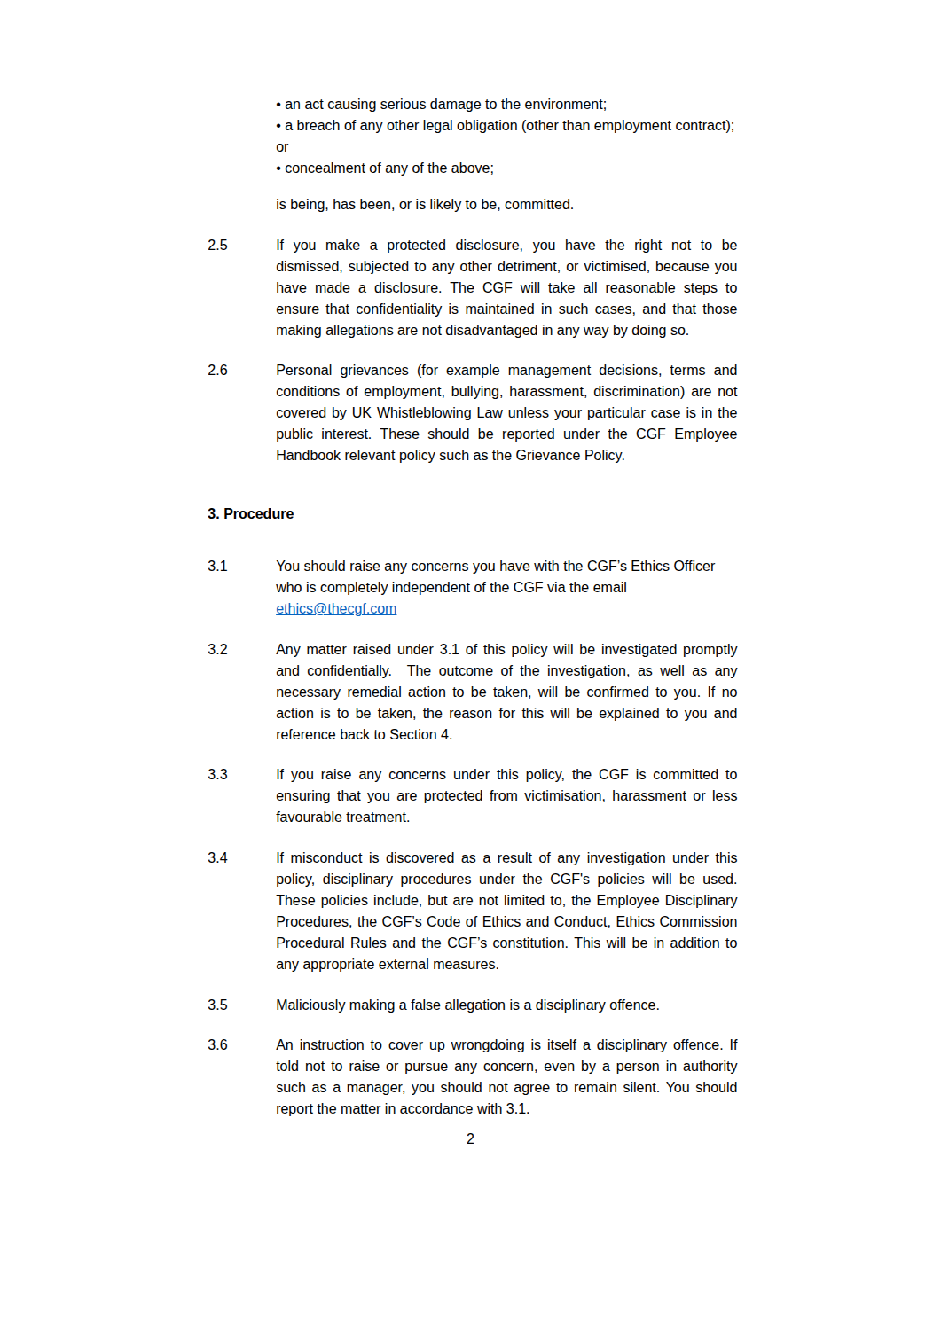an act causing serious damage to the environment;
a breach of any other legal obligation (other than employment contract); or
concealment of any of the above;
is being, has been, or is likely to be, committed.
2.5
If you make a protected disclosure, you have the right not to be dismissed, subjected to any other detriment, or victimised, because you have made a disclosure. The CGF will take all reasonable steps to ensure that confidentiality is maintained in such cases, and that those making allegations are not disadvantaged in any way by doing so.
2.6
Personal grievances (for example management decisions, terms and conditions of employment, bullying, harassment, discrimination) are not covered by UK Whistleblowing Law unless your particular case is in the public interest. These should be reported under the CGF Employee Handbook relevant policy such as the Grievance Policy.
3. Procedure
3.1
You should raise any concerns you have with the CGF’s Ethics Officer who is completely independent of the CGF via the email ethics@thecgf.com
3.2
Any matter raised under 3.1 of this policy will be investigated promptly and confidentially. The outcome of the investigation, as well as any necessary remedial action to be taken, will be confirmed to you. If no action is to be taken, the reason for this will be explained to you and reference back to Section 4.
3.3
If you raise any concerns under this policy, the CGF is committed to ensuring that you are protected from victimisation, harassment or less favourable treatment.
3.4
If misconduct is discovered as a result of any investigation under this policy, disciplinary procedures under the CGF's policies will be used. These policies include, but are not limited to, the Employee Disciplinary Procedures, the CGF’s Code of Ethics and Conduct, Ethics Commission Procedural Rules and the CGF’s constitution. This will be in addition to any appropriate external measures.
3.5
Maliciously making a false allegation is a disciplinary offence.
3.6
An instruction to cover up wrongdoing is itself a disciplinary offence. If told not to raise or pursue any concern, even by a person in authority such as a manager, you should not agree to remain silent. You should report the matter in accordance with 3.1.
2